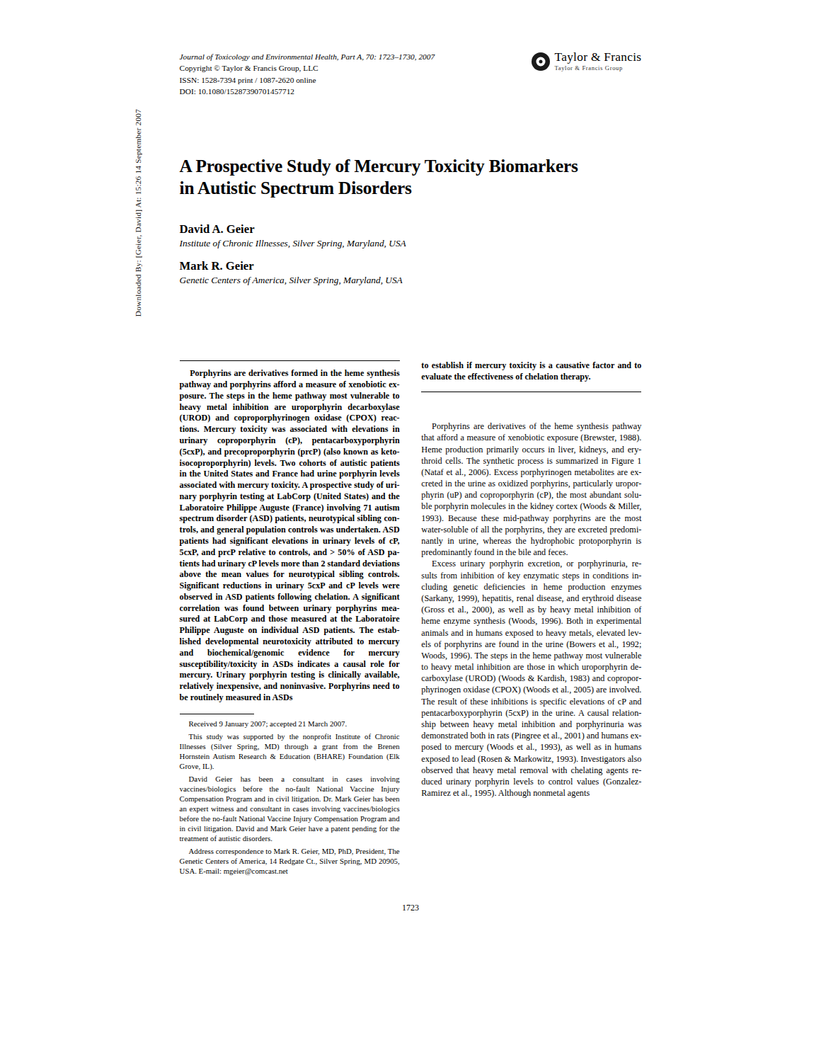Downloaded By: [Geier, David] At: 15:26 14 September 2007
Journal of Toxicology and Environmental Health, Part A, 70: 1723–1730, 2007
Copyright © Taylor & Francis Group, LLC
ISSN: 1528-7394 print / 1087-2620 online
DOI: 10.1080/15287390701457712
Taylor & Francis
Taylor & Francis Group
A Prospective Study of Mercury Toxicity Biomarkers
in Autistic Spectrum Disorders
David A. Geier
Institute of Chronic Illnesses, Silver Spring, Maryland, USA
Mark R. Geier
Genetic Centers of America, Silver Spring, Maryland, USA
Porphyrins are derivatives formed in the heme synthesis pathway and porphyrins afford a measure of xenobiotic exposure. The steps in the heme pathway most vulnerable to heavy metal inhibition are uroporphyrin decarboxylase (UROD) and coproporphyrinogen oxidase (CPOX) reactions. Mercury toxicity was associated with elevations in urinary coproporphyrin (cP), pentacarboxyporphyrin (5cxP), and precoproporphyrin (prcP) (also known as keto-isocoproporphyrin) levels. Two cohorts of autistic patients in the United States and France had urine porphyrin levels associated with mercury toxicity. A prospective study of urinary porphyrin testing at LabCorp (United States) and the Laboratoire Philippe Auguste (France) involving 71 autism spectrum disorder (ASD) patients, neurotypical sibling controls, and general population controls was undertaken. ASD patients had significant elevations in urinary levels of cP, 5cxP, and prcP relative to controls, and > 50% of ASD patients had urinary cP levels more than 2 standard deviations above the mean values for neurotypical sibling controls. Significant reductions in urinary 5cxP and cP levels were observed in ASD patients following chelation. A significant correlation was found between urinary porphyrins measured at LabCorp and those measured at the Laboratoire Philippe Auguste on individual ASD patients. The established developmental neurotoxicity attributed to mercury and biochemical/genomic evidence for mercury susceptibility/toxicity in ASDs indicates a causal role for mercury. Urinary porphyrin testing is clinically available, relatively inexpensive, and noninvasive. Porphyrins need to be routinely measured in ASDs
Received 9 January 2007; accepted 21 March 2007.
This study was supported by the nonprofit Institute of Chronic Illnesses (Silver Spring, MD) through a grant from the Brenen Hornstein Autism Research & Education (BHARE) Foundation (Elk Grove, IL).
David Geier has been a consultant in cases involving vaccines/biologics before the no-fault National Vaccine Injury Compensation Program and in civil litigation. Dr. Mark Geier has been an expert witness and consultant in cases involving vaccines/biologics before the no-fault National Vaccine Injury Compensation Program and in civil litigation. David and Mark Geier have a patent pending for the treatment of autistic disorders.
Address correspondence to Mark R. Geier, MD, PhD, President, The Genetic Centers of America, 14 Redgate Ct., Silver Spring, MD 20905, USA. E-mail: mgeier@comcast.net
to establish if mercury toxicity is a causative factor and to evaluate the effectiveness of chelation therapy.
Porphyrins are derivatives of the heme synthesis pathway that afford a measure of xenobiotic exposure (Brewster, 1988). Heme production primarily occurs in liver, kidneys, and erythroid cells. The synthetic process is summarized in Figure 1 (Nataf et al., 2006). Excess porphyrinogen metabolites are excreted in the urine as oxidized porphyrins, particularly uroporphyrin (uP) and coproporphyrin (cP), the most abundant soluble porphyrin molecules in the kidney cortex (Woods & Miller, 1993). Because these mid-pathway porphyrins are the most water-soluble of all the porphyrins, they are excreted predominantly in urine, whereas the hydrophobic protoporphyrin is predominantly found in the bile and feces.
Excess urinary porphyrin excretion, or porphyrinuria, results from inhibition of key enzymatic steps in conditions including genetic deficiencies in heme production enzymes (Sarkany, 1999), hepatitis, renal disease, and erythroid disease (Gross et al., 2000), as well as by heavy metal inhibition of heme enzyme synthesis (Woods, 1996). Both in experimental animals and in humans exposed to heavy metals, elevated levels of porphyrins are found in the urine (Bowers et al., 1992; Woods, 1996). The steps in the heme pathway most vulnerable to heavy metal inhibition are those in which uroporphyrin decarboxylase (UROD) (Woods & Kardish, 1983) and coproporphyrinogen oxidase (CPOX) (Woods et al., 2005) are involved. The result of these inhibitions is specific elevations of cP and pentacarboxyporphyrin (5cxP) in the urine. A causal relationship between heavy metal inhibition and porphyrinuria was demonstrated both in rats (Pingree et al., 2001) and humans exposed to mercury (Woods et al., 1993), as well as in humans exposed to lead (Rosen & Markowitz, 1993). Investigators also observed that heavy metal removal with chelating agents reduced urinary porphyrin levels to control values (Gonzalez-Ramirez et al., 1995). Although nonmetal agents
1723